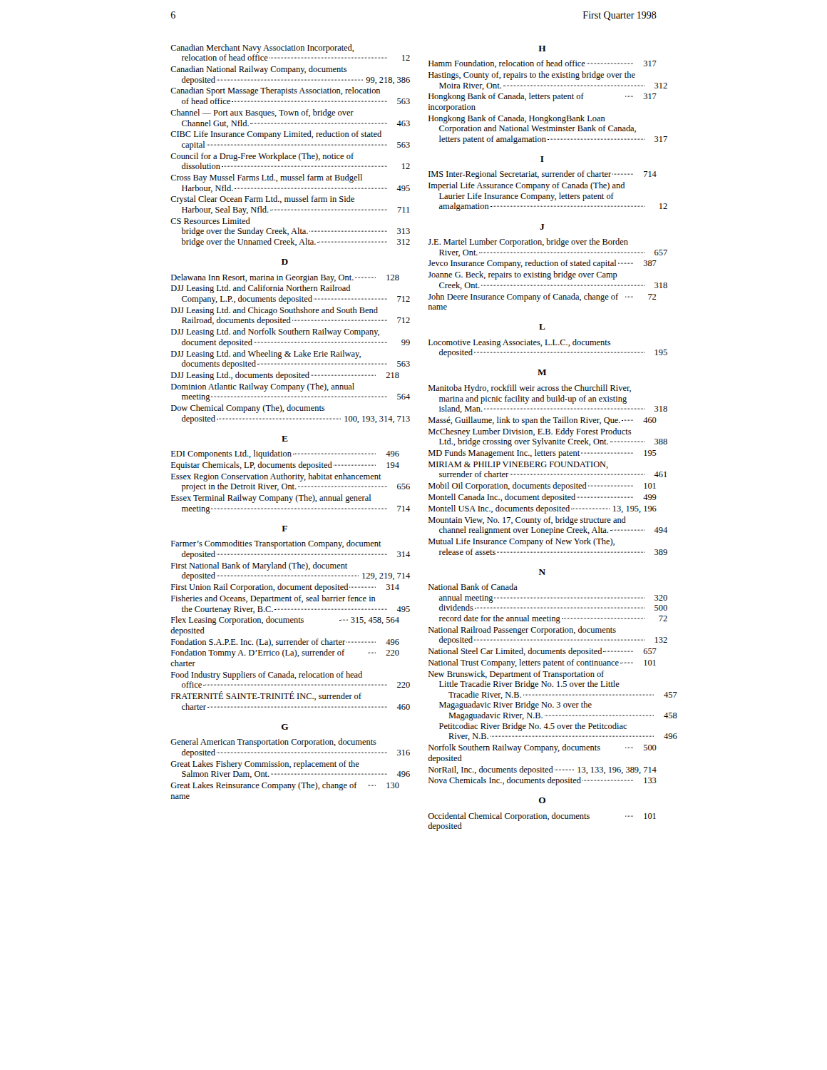6
First Quarter 1998
Canadian Merchant Navy Association Incorporated,
relocation of head office 12
Canadian National Railway Company, documents
deposited 99, 218, 386
Canadian Sport Massage Therapists Association, relocation
of head office 563
Channel — Port aux Basques, Town of, bridge over
Channel Gut, Nfld. 463
CIBC Life Insurance Company Limited, reduction of stated
capital 563
Council for a Drug-Free Workplace (The), notice of
dissolution 12
Cross Bay Mussel Farms Ltd., mussel farm at Budgell
Harbour, Nfld. 495
Crystal Clear Ocean Farm Ltd., mussel farm in Side
Harbour, Seal Bay, Nfld. 711
CS Resources Limited
bridge over the Sunday Creek, Alta. 313
bridge over the Unnamed Creek, Alta. 312
D
Delawana Inn Resort, marina in Georgian Bay, Ont. 128
DJJ Leasing Ltd. and California Northern Railroad
Company, L.P., documents deposited 712
DJJ Leasing Ltd. and Chicago Southshore and South Bend
Railroad, documents deposited 712
DJJ Leasing Ltd. and Norfolk Southern Railway Company,
document deposited 99
DJJ Leasing Ltd. and Wheeling & Lake Erie Railway,
documents deposited 563
DJJ Leasing Ltd., documents deposited 218
Dominion Atlantic Railway Company (The), annual
meeting 564
Dow Chemical Company (The), documents
deposited 100, 193, 314, 713
E
EDI Components Ltd., liquidation 496
Equistar Chemicals, LP, documents deposited 194
Essex Region Conservation Authority, habitat enhancement
project in the Detroit River, Ont. 656
Essex Terminal Railway Company (The), annual general
meeting 714
F
Farmer’s Commodities Transportation Company, document
deposited 314
First National Bank of Maryland (The), document
deposited 129, 219, 714
First Union Rail Corporation, document deposited 314
Fisheries and Oceans, Department of, seal barrier fence in
the Courtenay River, B.C. 495
Flex Leasing Corporation, documents deposited 315, 458, 564
Fondation S.A.P.E. Inc. (La), surrender of charter 496
Fondation Tommy A. D’Errico (La), surrender of charter 220
Food Industry Suppliers of Canada, relocation of head
office 220
FRATERNITÉ SAINTE-TRINITÉ INC., surrender of
charter 460
G
General American Transportation Corporation, documents
deposited 316
Great Lakes Fishery Commission, replacement of the
Salmon River Dam, Ont. 496
Great Lakes Reinsurance Company (The), change of name 130
H
Hamm Foundation, relocation of head office 317
Hastings, County of, repairs to the existing bridge over the
Moira River, Ont. 312
Hongkong Bank of Canada, letters patent of incorporation 317
Hongkong Bank of Canada, HongkongBank Loan
Corporation and National Westminster Bank of Canada,
letters patent of amalgamation 317
I
IMS Inter-Regional Secretariat, surrender of charter 714
Imperial Life Assurance Company of Canada (The) and
Laurier Life Insurance Company, letters patent of
amalgamation 12
J
J.E. Martel Lumber Corporation, bridge over the Borden
River, Ont. 657
Jevco Insurance Company, reduction of stated capital 387
Joanne G. Beck, repairs to existing bridge over Camp
Creek, Ont. 318
John Deere Insurance Company of Canada, change of name 72
L
Locomotive Leasing Associates, L.L.C., documents
deposited 195
M
Manitoba Hydro, rockfill weir across the Churchill River,
marina and picnic facility and build-up of an existing
island, Man. 318
Massé, Guillaume, link to span the Taillon River, Que. 460
McChesney Lumber Division, E.B. Eddy Forest Products
Ltd., bridge crossing over Sylvanite Creek, Ont. 388
MD Funds Management Inc., letters patent 195
MIRIAM & PHILIP VINEBERG FOUNDATION,
surrender of charter 461
Mobil Oil Corporation, documents deposited 101
Montell Canada Inc., document deposited 499
Montell USA Inc., documents deposited 13, 195, 196
Mountain View, No. 17, County of, bridge structure and
channel realignment over Lonepine Creek, Alta. 494
Mutual Life Insurance Company of New York (The),
release of assets 389
N
National Bank of Canada
annual meeting 320
dividends 500
record date for the annual meeting 72
National Railroad Passenger Corporation, documents
deposited 132
National Steel Car Limited, documents deposited 657
National Trust Company, letters patent of continuance 101
New Brunswick, Department of Transportation of
Little Tracadie River Bridge No. 1.5 over the Little
Tracadie River, N.B. 457
Magaguadavic River Bridge No. 3 over the
Magaguadavic River, N.B. 458
Petitcodiac River Bridge No. 4.5 over the Petitcodiac
River, N.B. 496
Norfolk Southern Railway Company, documents deposited 500
NorRail, Inc., documents deposited 13, 133, 196, 389, 714
Nova Chemicals Inc., documents deposited 133
O
Occidental Chemical Corporation, documents deposited 101